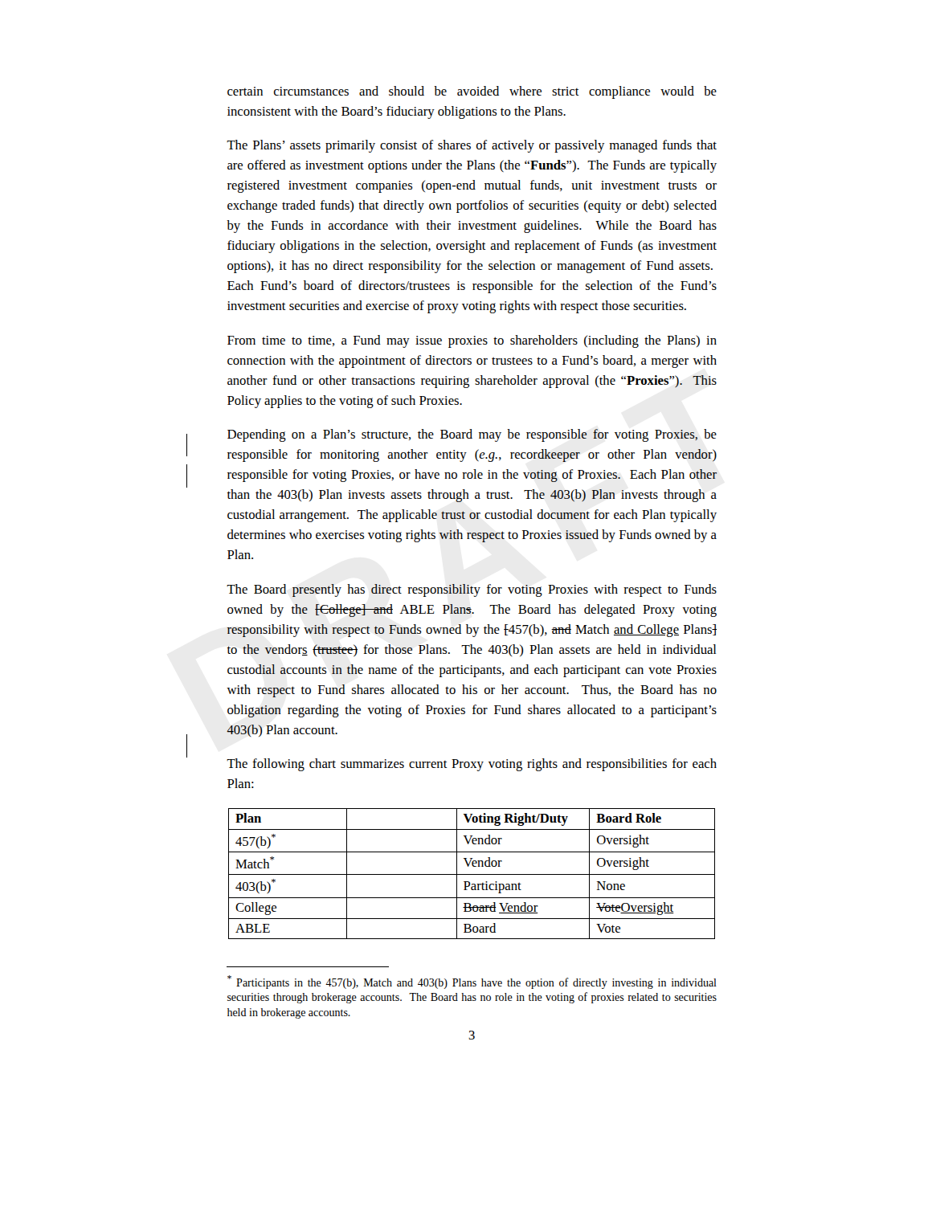DRAFT
certain circumstances and should be avoided where strict compliance would be inconsistent with the Board’s fiduciary obligations to the Plans.
The Plans’ assets primarily consist of shares of actively or passively managed funds that are offered as investment options under the Plans (the “Funds”). The Funds are typically registered investment companies (open-end mutual funds, unit investment trusts or exchange traded funds) that directly own portfolios of securities (equity or debt) selected by the Funds in accordance with their investment guidelines. While the Board has fiduciary obligations in the selection, oversight and replacement of Funds (as investment options), it has no direct responsibility for the selection or management of Fund assets. Each Fund’s board of directors/trustees is responsible for the selection of the Fund’s investment securities and exercise of proxy voting rights with respect those securities.
From time to time, a Fund may issue proxies to shareholders (including the Plans) in connection with the appointment of directors or trustees to a Fund’s board, a merger with another fund or other transactions requiring shareholder approval (the “Proxies”). This Policy applies to the voting of such Proxies.
Depending on a Plan’s structure, the Board may be responsible for voting Proxies, be responsible for monitoring another entity (e.g., recordkeeper or other Plan vendor) responsible for voting Proxies, or have no role in the voting of Proxies. Each Plan other than the 403(b) Plan invests assets through a trust. The 403(b) Plan invests through a custodial arrangement. The applicable trust or custodial document for each Plan typically determines who exercises voting rights with respect to Proxies issued by Funds owned by a Plan.
The Board presently has direct responsibility for voting Proxies with respect to Funds owned by the [College] and ABLE Plans. The Board has delegated Proxy voting responsibility with respect to Funds owned by the [457(b), and Match and College Plans] to the vendors (trustee) for those Plans. The 403(b) Plan assets are held in individual custodial accounts in the name of the participants, and each participant can vote Proxies with respect to Fund shares allocated to his or her account. Thus, the Board has no obligation regarding the voting of Proxies for Fund shares allocated to a participant’s 403(b) Plan account.
The following chart summarizes current Proxy voting rights and responsibilities for each Plan:
| Plan | | Voting Right/Duty | Board Role |
| --- | --- | --- | --- |
| 457(b) * | | Vendor | Oversight |
| Match * | | Vendor | Oversight |
| 403(b) * | | Participant | None |
| College | | Board Vendor | Vote Oversight |
| ABLE | | Board | Vote |
* Participants in the 457(b), Match and 403(b) Plans have the option of directly investing in individual securities through brokerage accounts. The Board has no role in the voting of proxies related to securities held in brokerage accounts.
3